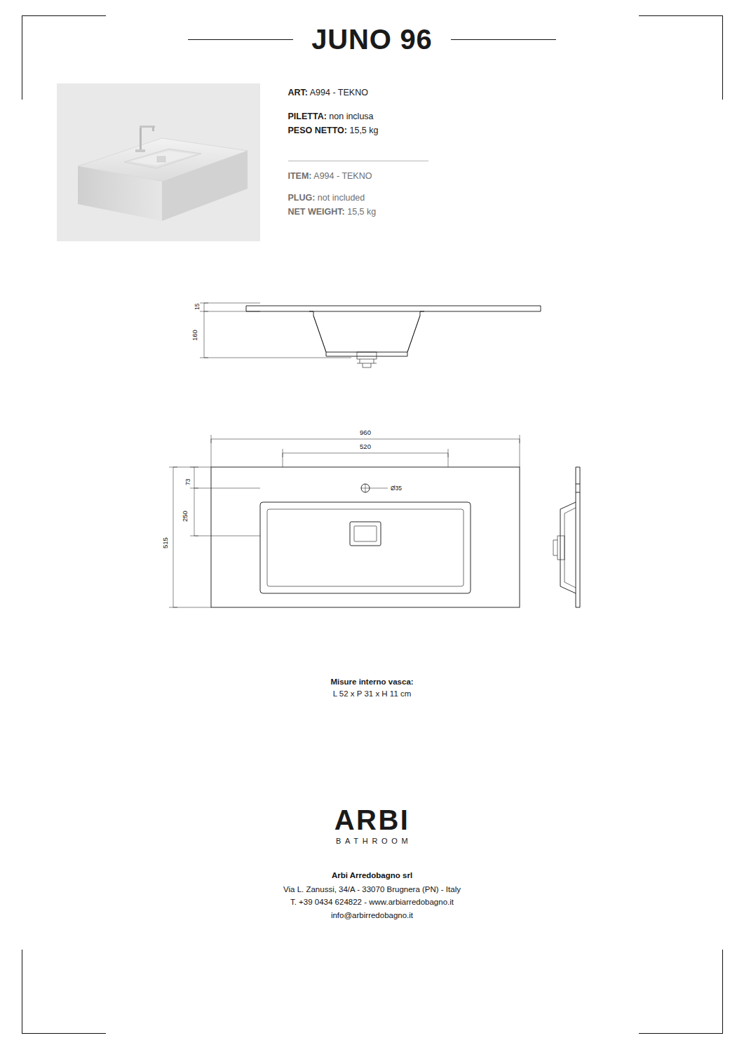JUNO 96
ART: A994 - TEKNO
PILETTA: non inclusa
PESO NETTO: 15,5 kg
ITEM: A994 - TEKNO
PLUG: not included
NET WEIGHT: 15,5 kg
15 160
960 520 Ø35 73 250 515
Misure interno vasca:
L 52 x P 31 x H 11 cm
ARBI
BATHROOM
Arbi Arredobagno srl
Via L. Zanussi, 34/A - 33070 Brugnera (PN) - Italy
T. +39 0434 624822 - www.arbiarredobagno.it
info@arbirredobagno.it